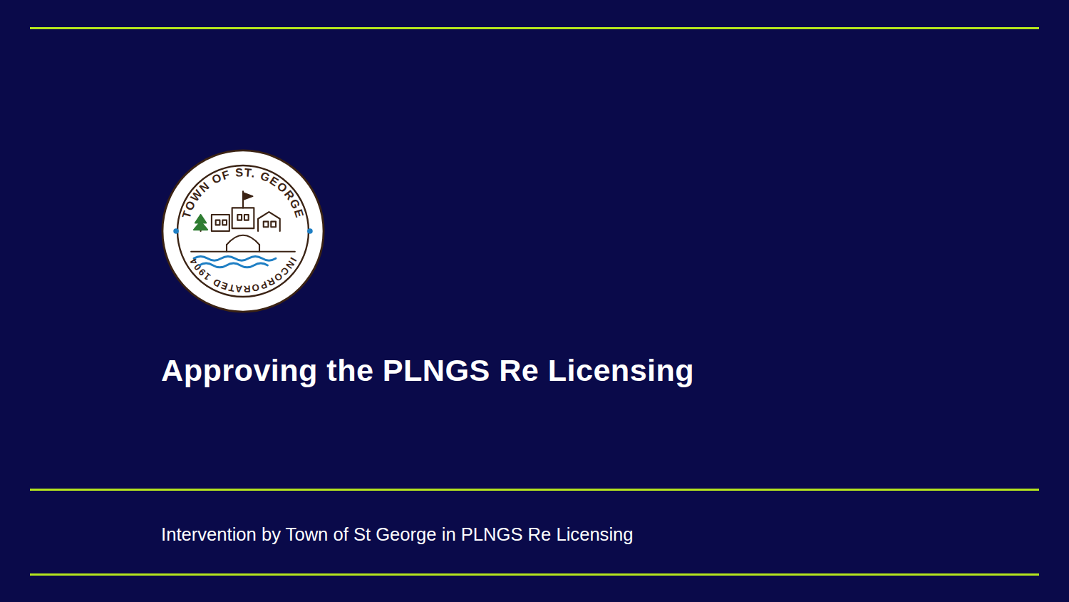Town of St. George crest Circular seal reading "Town of St. George — Incorporated 1904" around an illustration of buildings, a bridge, a tree and water. TOWN OF ST. GEORGE INCORPORATED 1904
Approving the PLNGS Re Licensing
Intervention by Town of St George in PLNGS Re Licensing